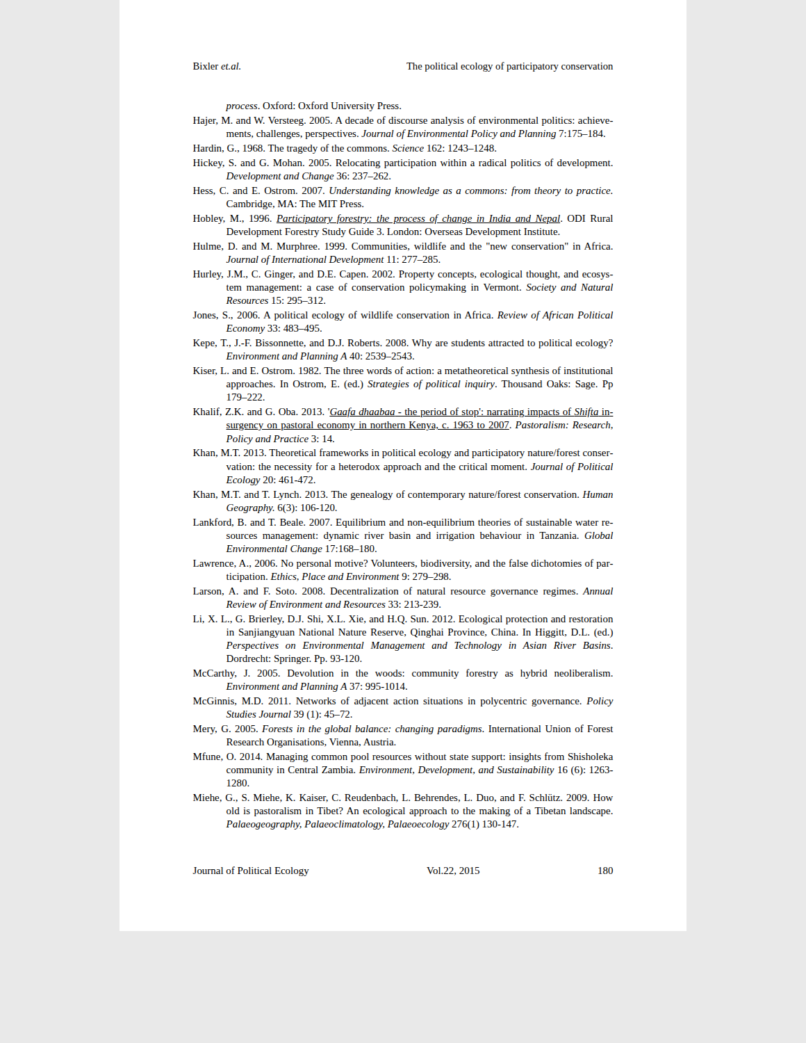Bixler et.al.
The political ecology of participatory conservation
process. Oxford: Oxford University Press.
Hajer, M. and W. Versteeg. 2005. A decade of discourse analysis of environmental politics: achievements, challenges, perspectives. Journal of Environmental Policy and Planning 7:175–184.
Hardin, G., 1968. The tragedy of the commons. Science 162: 1243–1248.
Hickey, S. and G. Mohan. 2005. Relocating participation within a radical politics of development. Development and Change 36: 237–262.
Hess, C. and E. Ostrom. 2007. Understanding knowledge as a commons: from theory to practice. Cambridge, MA: The MIT Press.
Hobley, M., 1996. Participatory forestry: the process of change in India and Nepal. ODI Rural Development Forestry Study Guide 3. London: Overseas Development Institute.
Hulme, D. and M. Murphree. 1999. Communities, wildlife and the "new conservation" in Africa. Journal of International Development 11: 277–285.
Hurley, J.M., C. Ginger, and D.E. Capen. 2002. Property concepts, ecological thought, and ecosystem management: a case of conservation policymaking in Vermont. Society and Natural Resources 15: 295–312.
Jones, S., 2006. A political ecology of wildlife conservation in Africa. Review of African Political Economy 33: 483–495.
Kepe, T., J.-F. Bissonnette, and D.J. Roberts. 2008. Why are students attracted to political ecology? Environment and Planning A 40: 2539–2543.
Kiser, L. and E. Ostrom. 1982. The three words of action: a metatheoretical synthesis of institutional approaches. In Ostrom, E. (ed.) Strategies of political inquiry. Thousand Oaks: Sage. Pp 179–222.
Khalif, Z.K. and G. Oba. 2013. 'Gaafa dhaabaa - the period of stop': narrating impacts of Shifta insurgency on pastoral economy in northern Kenya, c. 1963 to 2007. Pastoralism: Research, Policy and Practice 3: 14.
Khan, M.T. 2013. Theoretical frameworks in political ecology and participatory nature/forest conservation: the necessity for a heterodox approach and the critical moment. Journal of Political Ecology 20: 461-472.
Khan, M.T. and T. Lynch. 2013. The genealogy of contemporary nature/forest conservation. Human Geography. 6(3): 106-120.
Lankford, B. and T. Beale. 2007. Equilibrium and non-equilibrium theories of sustainable water resources management: dynamic river basin and irrigation behaviour in Tanzania. Global Environmental Change 17:168–180.
Lawrence, A., 2006. No personal motive? Volunteers, biodiversity, and the false dichotomies of participation. Ethics, Place and Environment 9: 279–298.
Larson, A. and F. Soto. 2008. Decentralization of natural resource governance regimes. Annual Review of Environment and Resources 33: 213-239.
Li, X. L., G. Brierley, D.J. Shi, X.L. Xie, and H.Q. Sun. 2012. Ecological protection and restoration in Sanjiangyuan National Nature Reserve, Qinghai Province, China. In Higgitt, D.L. (ed.) Perspectives on Environmental Management and Technology in Asian River Basins. Dordrecht: Springer. Pp. 93-120.
McCarthy, J. 2005. Devolution in the woods: community forestry as hybrid neoliberalism. Environment and Planning A 37: 995-1014.
McGinnis, M.D. 2011. Networks of adjacent action situations in polycentric governance. Policy Studies Journal 39 (1): 45–72.
Mery, G. 2005. Forests in the global balance: changing paradigms. International Union of Forest Research Organisations, Vienna, Austria.
Mfune, O. 2014. Managing common pool resources without state support: insights from Shisholeka community in Central Zambia. Environment, Development, and Sustainability 16 (6): 1263-1280.
Miehe, G., S. Miehe, K. Kaiser, C. Reudenbach, L. Behrendes, L. Duo, and F. Schlütz. 2009. How old is pastoralism in Tibet? An ecological approach to the making of a Tibetan landscape. Palaeogeography, Palaeoclimatology, Palaeoecology 276(1) 130-147.
Journal of Political Ecology
Vol.22, 2015
180